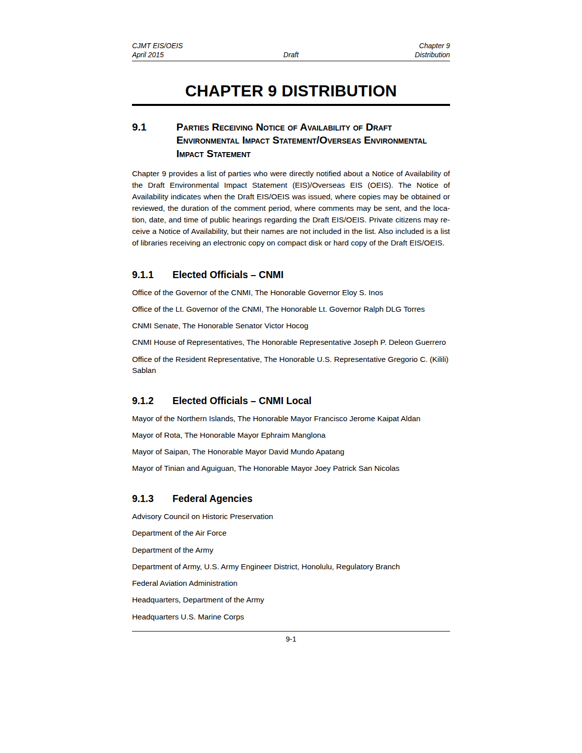| CJMT EIS/OEIS | | Chapter 9 |
| April 2015 | Draft | Distribution |
CHAPTER 9 DISTRIBUTION
9.1 Parties Receiving Notice of Availability of Draft Environmental Impact Statement/Overseas Environmental Impact Statement
Chapter 9 provides a list of parties who were directly notified about a Notice of Availability of the Draft Environmental Impact Statement (EIS)/Overseas EIS (OEIS). The Notice of Availability indicates when the Draft EIS/OEIS was issued, where copies may be obtained or reviewed, the duration of the comment period, where comments may be sent, and the location, date, and time of public hearings regarding the Draft EIS/OEIS. Private citizens may receive a Notice of Availability, but their names are not included in the list. Also included is a list of libraries receiving an electronic copy on compact disk or hard copy of the Draft EIS/OEIS.
9.1.1 Elected Officials – CNMI
Office of the Governor of the CNMI, The Honorable Governor Eloy S. Inos
Office of the Lt. Governor of the CNMI, The Honorable Lt. Governor Ralph DLG Torres
CNMI Senate, The Honorable Senator Victor Hocog
CNMI House of Representatives, The Honorable Representative Joseph P. Deleon Guerrero
Office of the Resident Representative, The Honorable U.S. Representative Gregorio C. (Kilili) Sablan
9.1.2 Elected Officials – CNMI Local
Mayor of the Northern Islands, The Honorable Mayor Francisco Jerome Kaipat Aldan
Mayor of Rota, The Honorable Mayor Ephraim Manglona
Mayor of Saipan, The Honorable Mayor David Mundo Apatang
Mayor of Tinian and Aguiguan, The Honorable Mayor Joey Patrick San Nicolas
9.1.3 Federal Agencies
Advisory Council on Historic Preservation
Department of the Air Force
Department of the Army
Department of Army, U.S. Army Engineer District, Honolulu, Regulatory Branch
Federal Aviation Administration
Headquarters, Department of the Army
Headquarters U.S. Marine Corps
9-1